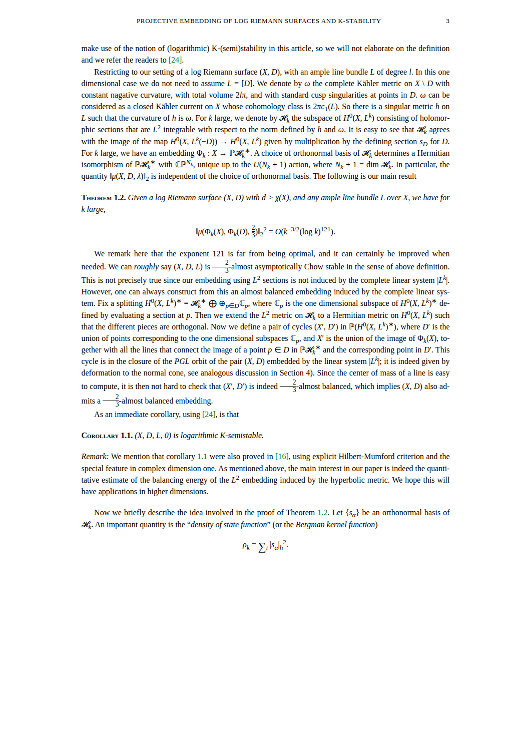PROJECTIVE EMBEDDING OF LOG RIEMANN SURFACES AND K-STABILITY 3
make use of the notion of (logarithmic) K-(semi)stability in this article, so we will not elaborate on the definition and we refer the readers to [24].
Restricting to our setting of a log Riemann surface (X, D), with an ample line bundle L of degree l. In this one dimensional case we do not need to assume L = [D]. We denote by ω the complete Kähler metric on X \ D with constant nagative curvature, with total volume 2lπ, and with standard cusp singularities at points in D. ω can be considered as a closed Kähler current on X whose cohomology class is 2πc1(L). So there is a singular metric h on L such that the curvature of h is ω. For k large, we denote by 𝓗k the subspace of H0(X, Lk) consisting of holomorphic sections that are L2 integrable with respect to the norm defined by h and ω. It is easy to see that 𝓗k agrees with the image of the map H0(X, Lk(−D)) → H0(X, Lk) given by multiplication by the defining section sD for D. For k large, we have an embedding Φk : X → ℙ𝓗k∗. A choice of orthonormal basis of 𝓗k determines a Hermitian isomorphism of ℙ𝓗k∗ with ℂℙNk, unique up to the U(Nk + 1) action, where Nk + 1 = dim 𝓗k. In particular, the quantity ‖μ(X, D, λ)‖2 is independent of the choice of orthonormal basis. The following is our main result
Theorem 1.2. Given a log Riemann surface (X, D) with d > χ(X), and any ample line bundle L over X, we have for k large,
‖μ(Φk(X), Φk(D), 23)‖22 = O(k−3/2(log k)121).
We remark here that the exponent 121 is far from being optimal, and it can certainly be improved when needed. We can roughly say (X, D, L) is 23-almost asymptotically Chow stable in the sense of above definition. This is not precisely true since our embedding using L2 sections is not induced by the complete linear system |Lk|. However, one can always construct from this an almost balanced embedding induced by the complete linear system. Fix a splitting H0(X, Lk)∗ = 𝓗k∗ ⨁ ⊕p∈Dℂp, where ℂp is the one dimensional subspace of H0(X, Lk)∗ defined by evaluating a section at p. Then we extend the L2 metric on 𝓗k to a Hermitian metric on H0(X, Lk) such that the different pieces are orthogonal. Now we define a pair of cycles (X′, D′) in ℙ(H0(X, Lk)∗), where D′ is the union of points corresponding to the one dimensional subspaces ℂp, and X′ is the union of the image of Φk(X), together with all the lines that connect the image of a point p ∈ D in ℙ𝓗k∗ and the corresponding point in D′. This cycle is in the closure of the PGL orbit of the pair (X, D) embedded by the linear system |Lk|; it is indeed given by deformation to the normal cone, see analogous discussion in Section 4). Since the center of mass of a line is easy to compute, it is then not hard to check that (X′, D′) is indeed 23-almost balanced, which implies (X, D) also admits a 23-almost balanced embedding.
As an immediate corollary, using [24], is that
Corollary 1.1. (X, D, L, 0) is logarithmic K-semistable.
Remark: We mention that corollary 1.1 were also proved in [16], using explicit Hilbert-Mumford criterion and the special feature in complex dimension one. As mentioned above, the main interest in our paper is indeed the quantitative estimate of the balancing energy of the L2 embedding induced by the hyperbolic metric. We hope this will have applications in higher dimensions.
Now we briefly describe the idea involved in the proof of Theorem 1.2. Let {sα} be an orthonormal basis of 𝓗k. An important quantity is the “density of state function” (or the Bergman kernel function)
ρk = ∑i |sα|h2.